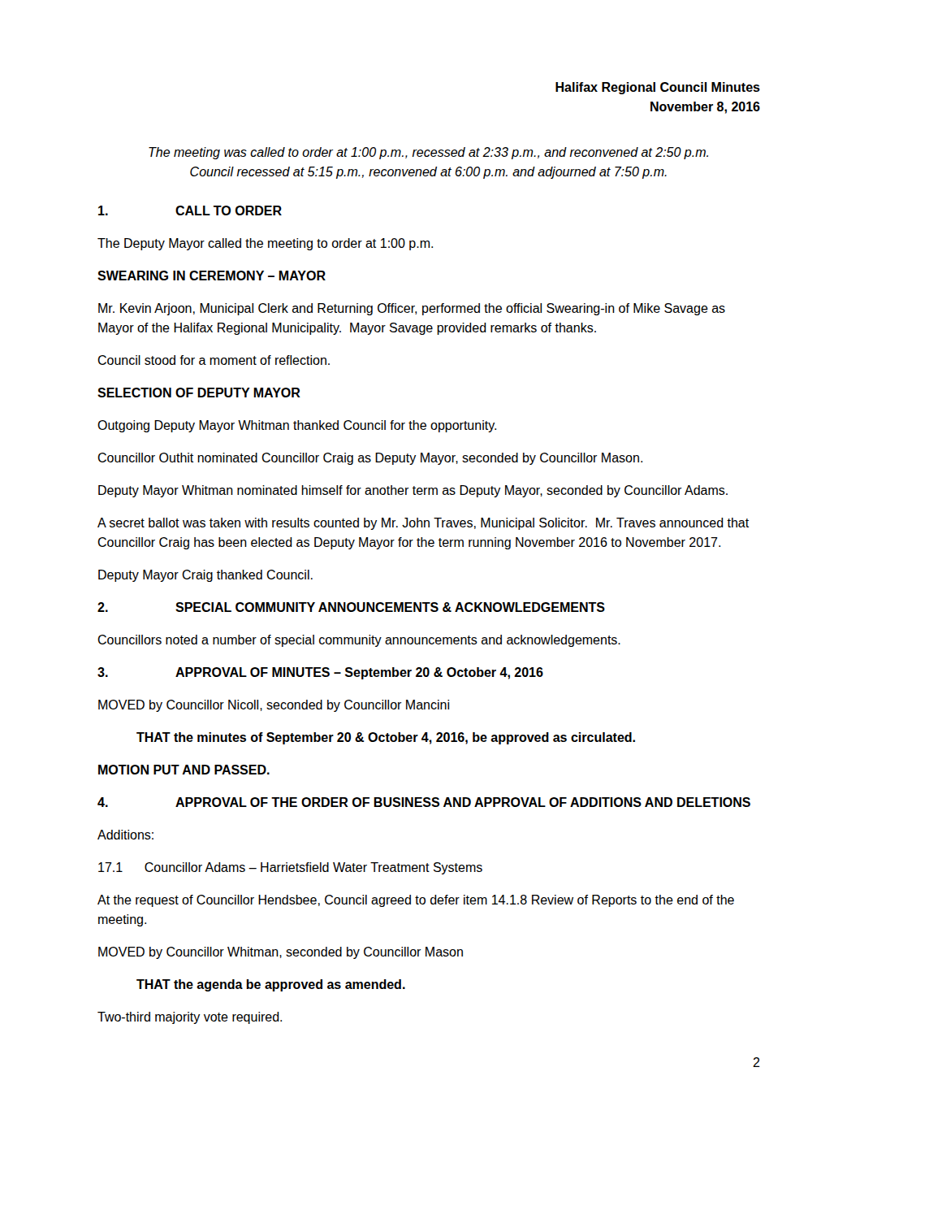Halifax Regional Council Minutes November 8, 2016
The meeting was called to order at 1:00 p.m., recessed at 2:33 p.m., and reconvened at 2:50 p.m.
Council recessed at 5:15 p.m., reconvened at 6:00 p.m. and adjourned at 7:50 p.m.
1. CALL TO ORDER
The Deputy Mayor called the meeting to order at 1:00 p.m.
SWEARING IN CEREMONY – MAYOR
Mr. Kevin Arjoon, Municipal Clerk and Returning Officer, performed the official Swearing-in of Mike Savage as Mayor of the Halifax Regional Municipality. Mayor Savage provided remarks of thanks.
Council stood for a moment of reflection.
SELECTION OF DEPUTY MAYOR
Outgoing Deputy Mayor Whitman thanked Council for the opportunity.
Councillor Outhit nominated Councillor Craig as Deputy Mayor, seconded by Councillor Mason.
Deputy Mayor Whitman nominated himself for another term as Deputy Mayor, seconded by Councillor Adams.
A secret ballot was taken with results counted by Mr. John Traves, Municipal Solicitor. Mr. Traves announced that Councillor Craig has been elected as Deputy Mayor for the term running November 2016 to November 2017.
Deputy Mayor Craig thanked Council.
2. SPECIAL COMMUNITY ANNOUNCEMENTS & ACKNOWLEDGEMENTS
Councillors noted a number of special community announcements and acknowledgements.
3. APPROVAL OF MINUTES – September 20 & October 4, 2016
MOVED by Councillor Nicoll, seconded by Councillor Mancini
THAT the minutes of September 20 & October 4, 2016, be approved as circulated.
MOTION PUT AND PASSED.
4. APPROVAL OF THE ORDER OF BUSINESS AND APPROVAL OF ADDITIONS AND DELETIONS
Additions:
17.1 Councillor Adams – Harrietsfield Water Treatment Systems
At the request of Councillor Hendsbee, Council agreed to defer item 14.1.8 Review of Reports to the end of the meeting.
MOVED by Councillor Whitman, seconded by Councillor Mason
THAT the agenda be approved as amended.
Two-third majority vote required.
2